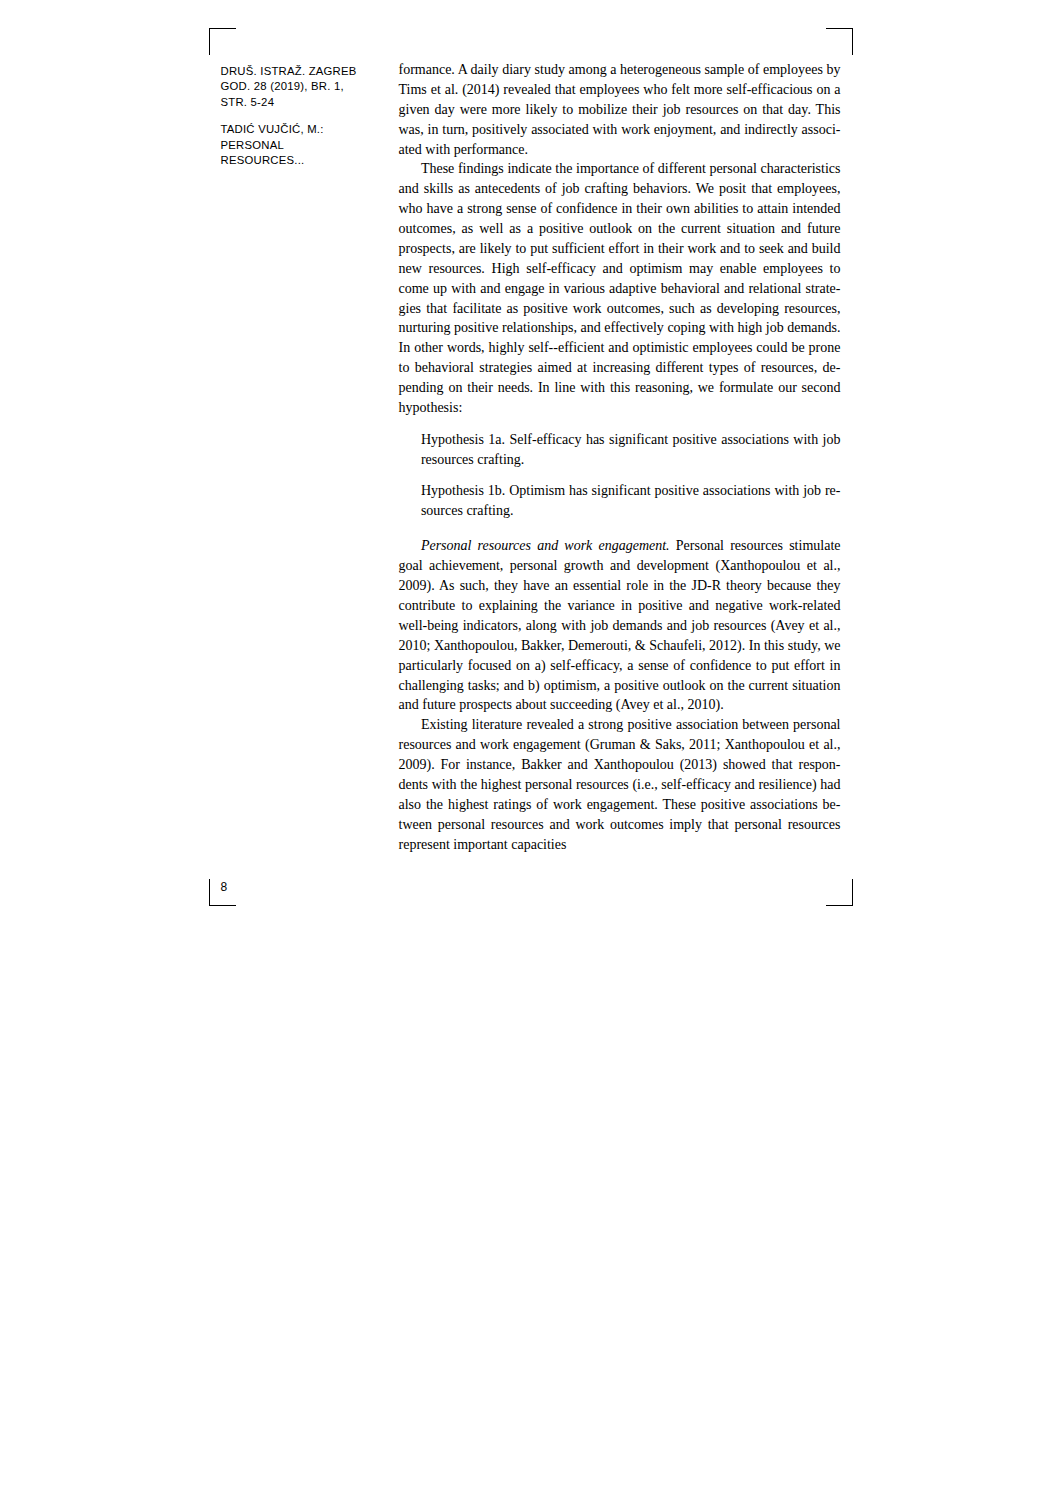DRUŠ. ISTRAŽ. ZAGREB
GOD. 28 (2019), BR. 1,
STR. 5-24
TADIĆ VUJČIĆ, M.:
PERSONAL RESOURCES...
formance. A daily diary study among a heterogeneous sample of employees by Tims et al. (2014) revealed that employees who felt more self-efficacious on a given day were more likely to mobilize their job resources on that day. This was, in turn, positively associated with work enjoyment, and indirectly associated with performance.
These findings indicate the importance of different personal characteristics and skills as antecedents of job crafting behaviors. We posit that employees, who have a strong sense of confidence in their own abilities to attain intended outcomes, as well as a positive outlook on the current situation and future prospects, are likely to put sufficient effort in their work and to seek and build new resources. High self-efficacy and optimism may enable employees to come up with and engage in various adaptive behavioral and relational strategies that facilitate as positive work outcomes, such as developing resources, nurturing positive relationships, and effectively coping with high job demands. In other words, highly self--efficient and optimistic employees could be prone to behavioral strategies aimed at increasing different types of resources, depending on their needs. In line with this reasoning, we formulate our second hypothesis:
Hypothesis 1a. Self-efficacy has significant positive associations with job resources crafting.
Hypothesis 1b. Optimism has significant positive associations with job resources crafting.
Personal resources and work engagement. Personal resources stimulate goal achievement, personal growth and development (Xanthopoulou et al., 2009). As such, they have an essential role in the JD-R theory because they contribute to explaining the variance in positive and negative work-related well-being indicators, along with job demands and job resources (Avey et al., 2010; Xanthopoulou, Bakker, Demerouti, & Schaufeli, 2012). In this study, we particularly focused on a) self-efficacy, a sense of confidence to put effort in challenging tasks; and b) optimism, a positive outlook on the current situation and future prospects about succeeding (Avey et al., 2010).
Existing literature revealed a strong positive association between personal resources and work engagement (Gruman & Saks, 2011; Xanthopoulou et al., 2009). For instance, Bakker and Xanthopoulou (2013) showed that respondents with the highest personal resources (i.e., self-efficacy and resilience) had also the highest ratings of work engagement. These positive associations between personal resources and work outcomes imply that personal resources represent important capacities
8